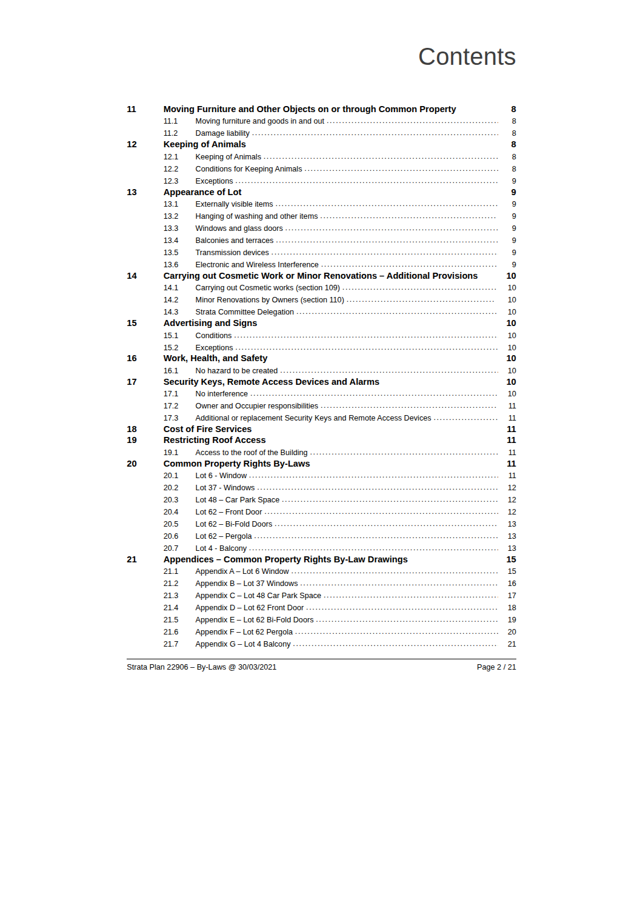Contents
11 Moving Furniture and Other Objects on or through Common Property 8
11.1 Moving furniture and goods in and out ......................................................................... 8
11.2 Damage liability ............................................................................................. 8
12 Keeping of Animals 8
12.1 Keeping of Animals ....................................................................................... 8
12.2 Conditions for Keeping Animals ................................................................. 8
12.3 Exceptions ................................................................................................... 9
13 Appearance of Lot 9
13.1 Externally visible items ................................................................................. 9
13.2 Hanging of washing and other items ......................................................... 9
13.3 Windows and glass doors ............................................................................. 9
13.4 Balconies and terraces ................................................................................. 9
13.5 Transmission devices ................................................................................... 9
13.6 Electronic and Wireless Interference ......................................................... 9
14 Carrying out Cosmetic Work or Minor Renovations – Additional Provisions 10
14.1 Carrying out Cosmetic works (section 109) .................................................. 10
14.2 Minor Renovations by Owners (section 110) ................................................ 10
14.3 Strata Committee Delegation ....................................................................... 10
15 Advertising and Signs 10
15.1 Conditions ................................................................................................... 10
15.2 Exceptions ................................................................................................... 10
16 Work, Health, and Safety 10
16.1 No hazard to be created ............................................................................... 10
17 Security Keys, Remote Access Devices and Alarms 10
17.1 No interference .............................................................................................. 10
17.2 Owner and Occupier responsibilities ......................................................... 11
17.3 Additional or replacement Security Keys and Remote Access Devices ............................. 11
18 Cost of Fire Services 11
19 Restricting Roof Access 11
19.1 Access to the roof of the Building ............................................................. 11
20 Common Property Rights By-Laws 11
20.1 Lot 6 - Window .............................................................................................. 11
20.2 Lot 37 - Windows .......................................................................................... 12
20.3 Lot 48 – Car Park Space ............................................................................... 12
20.4 Lot 62 – Front Door ....................................................................................... 12
20.5 Lot 62 – Bi-Fold Doors ................................................................................. 13
20.6 Lot 62 – Pergola ........................................................................................... 13
20.7 Lot 4 - Balcony .............................................................................................. 13
21 Appendices – Common Property Rights By-Law Drawings 15
21.1 Appendix A – Lot 6 Window ....................................................................... 15
21.2 Appendix B – Lot 37 Windows ................................................................... 16
21.3 Appendix C – Lot 48 Car Park Space ......................................................... 17
21.4 Appendix D – Lot 62 Front Door ............................................................... 18
21.5 Appendix E – Lot 62 Bi-Fold Doors ........................................................... 19
21.6 Appendix F – Lot 62 Pergola ....................................................................... 20
21.7 Appendix G – Lot 4 Balcony ....................................................................... 21
Strata Plan 22906 – By-Laws @ 30/03/2021 Page 2 / 21